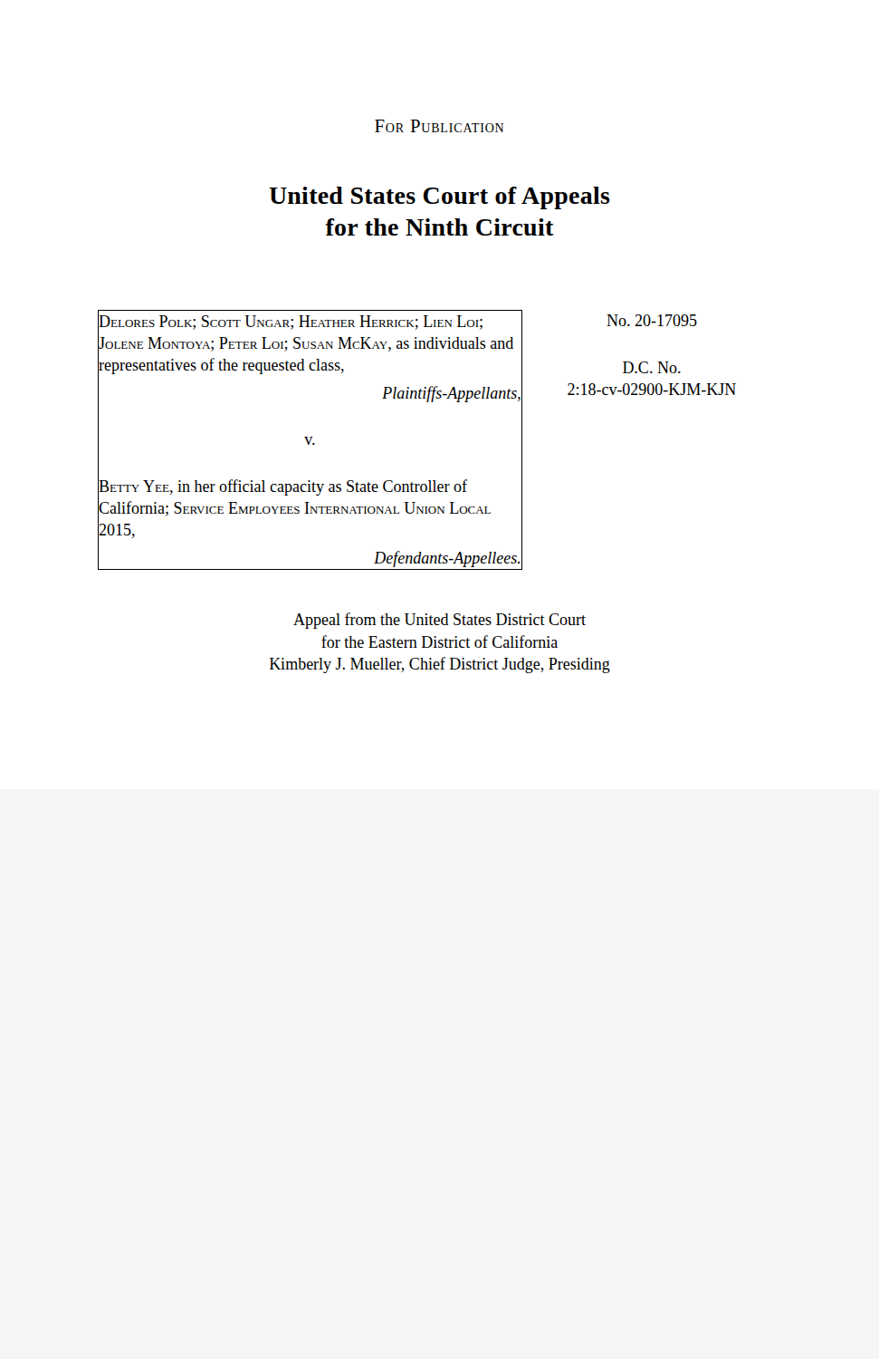For Publication
United States Court of Appeals for the Ninth Circuit
| Delores Polk; Scott Ungar; Heather Herrick; Lien Loi; Jolene Montoya; Peter Loi; Susan McKay , as individuals and representatives of the requested class, Plaintiffs-Appellants, v. Betty Yee , in her official capacity as State Controller of California; Service Employees International Union Local 2015 , Defendants-Appellees. | No. 20-17095 D.C. No. 2:18-cv-02900-KJM-KJN |
Appeal from the United States District Court
for the Eastern District of California
Kimberly J. Mueller, Chief District Judge, Presiding